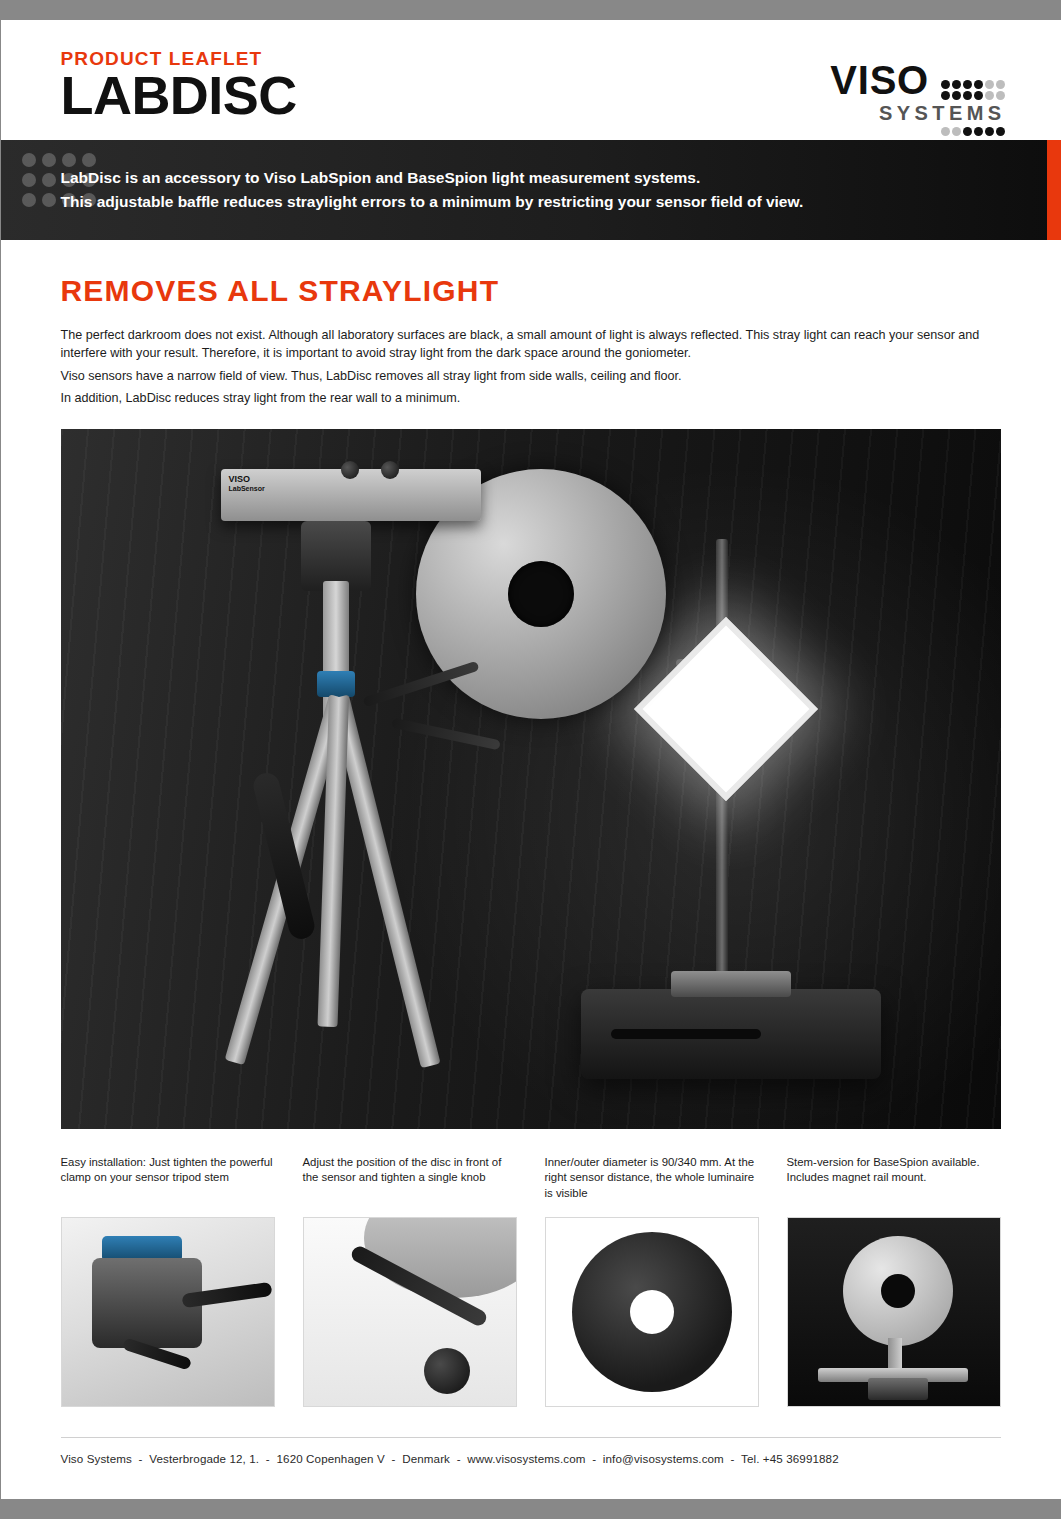Product Leaflet
LabDisc
VISO SYSTEMS
LabDisc is an accessory to Viso LabSpion and BaseSpion light measurement systems.
This adjustable baffle reduces straylight errors to a minimum by restricting your sensor field of view.
Removes all straylight
The perfect darkroom does not exist. Although all laboratory surfaces are black, a small amount of light is always reflected. This stray light can reach your sensor and interfere with your result. Therefore, it is important to avoid stray light from the dark space around the goniometer.
Viso sensors have a narrow field of view. Thus, LabDisc removes all stray light from side walls, ceiling and floor.
In addition, LabDisc reduces stray light from the rear wall to a minimum.
VISOLabSensor
Easy installation: Just tighten the powerful clamp on your sensor tripod stem
Adjust the position of the disc in front of the sensor and tighten a single knob
Inner/outer diameter is 90/340 mm. At the right sensor distance, the whole luminaire is visible
Stem-version for BaseSpion available.
Includes magnet rail mount.
Viso Systems - Vesterbrogade 12, 1. - 1620 Copenhagen V - Denmark - www.visosystems.com - info@visosystems.com - Tel. +45 36991882